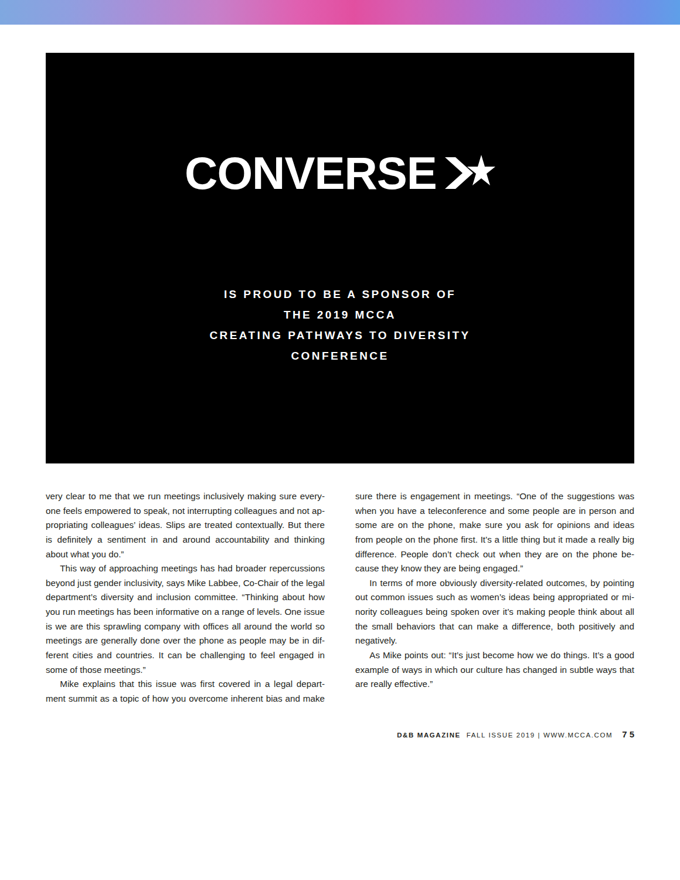CONVERSE
Is proud to be a sponsor of
the 2019 MCCA
Creating Pathways to Diversity
Conference
very clear to me that we run meetings inclusively making sure everyone feels empowered to speak, not interrupting colleagues and not appropriating colleagues’ ideas. Slips are treated contextually. But there is definitely a sentiment in and around accountability and thinking about what you do.”
This way of approaching meetings has had broader repercussions beyond just gender inclusivity, says Mike Labbee, Co-Chair of the legal department’s diversity and inclusion committee. “Thinking about how you run meetings has been informative on a range of levels. One issue is we are this sprawling company with offices all around the world so meetings are generally done over the phone as people may be in different cities and countries. It can be challenging to feel engaged in some of those meetings.”
Mike explains that this issue was first covered in a legal department summit as a topic of how you overcome inherent bias and make sure there is engagement in meetings. “One of the suggestions was when you have a teleconference and some people are in person and some are on the phone, make sure you ask for opinions and ideas from people on the phone first. It’s a little thing but it made a really big difference. People don’t check out when they are on the phone because they know they are being engaged.”
In terms of more obviously diversity-related outcomes, by pointing out common issues such as women’s ideas being appropriated or minority colleagues being spoken over it’s making people think about all the small behaviors that can make a difference, both positively and negatively.
As Mike points out: “It’s just become how we do things. It’s a good example of ways in which our culture has changed in subtle ways that are really effective.”
D&B MAGAZINE FALL ISSUE 2019 | WWW.MCCA.COM 7 5